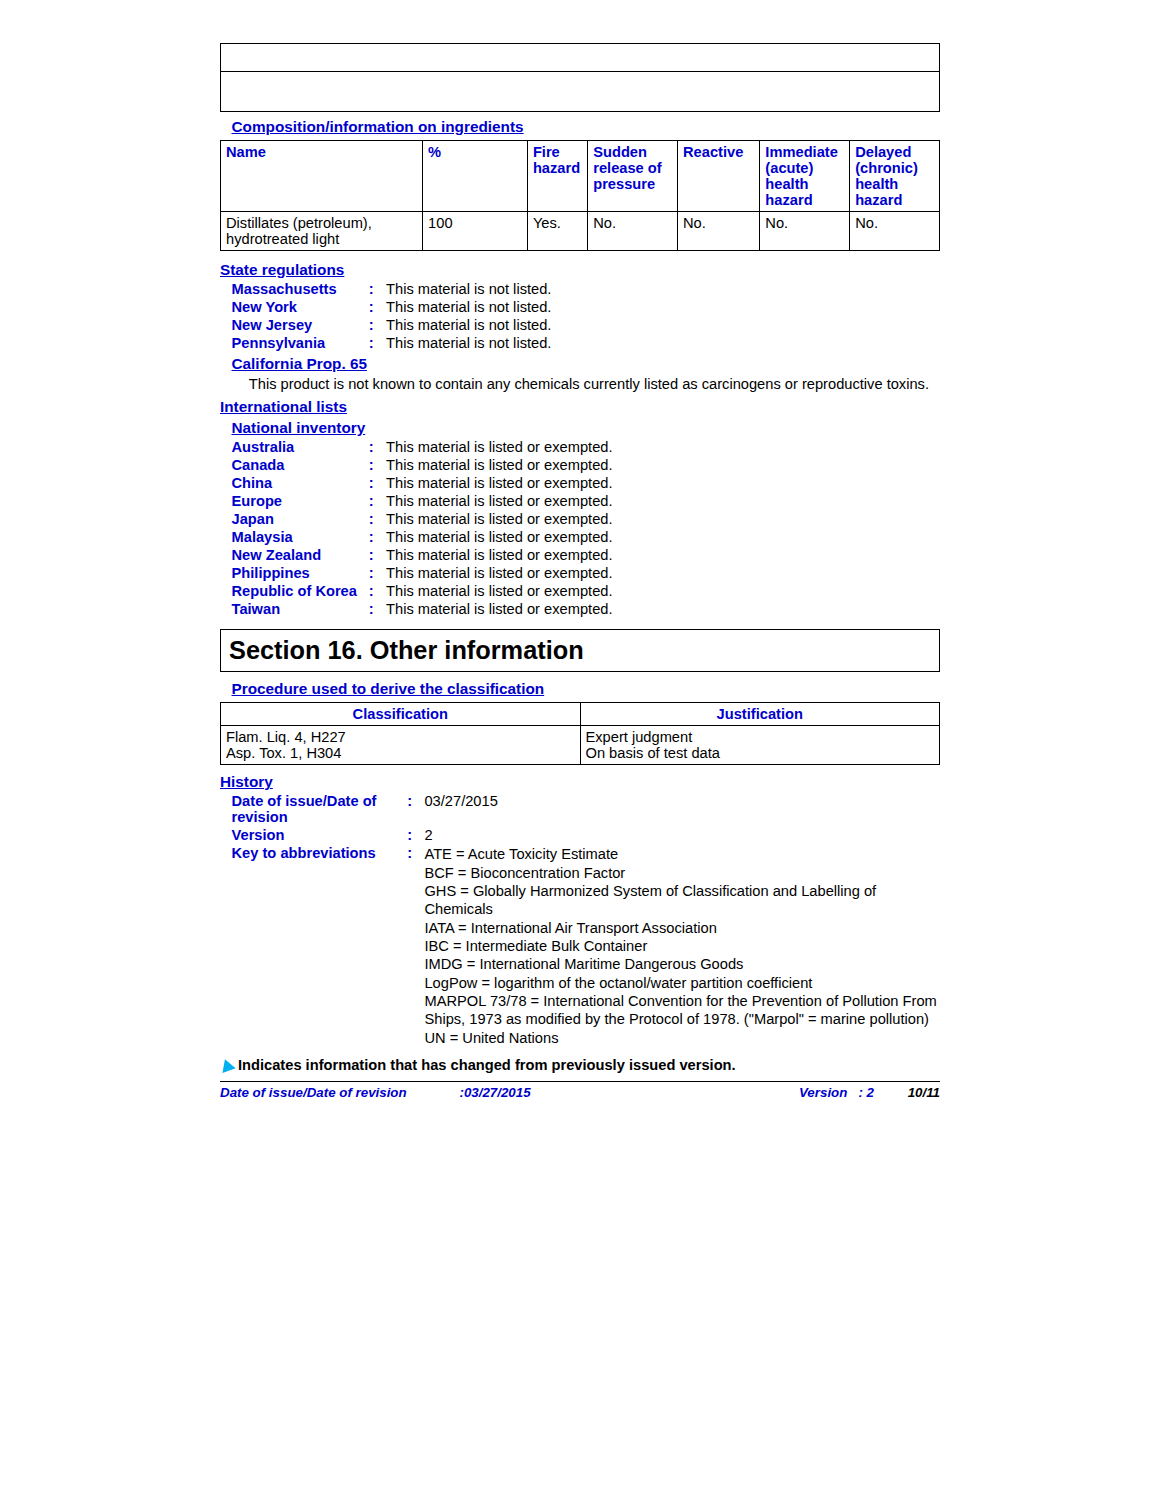Composition/information on ingredients
| Name | % | Fire hazard | Sudden release of pressure | Reactive | Immediate (acute) health hazard | Delayed (chronic) health hazard |
| --- | --- | --- | --- | --- | --- | --- |
| Distillates (petroleum), hydrotreated light | 100 | Yes. | No. | No. | No. | No. |
State regulations
Massachusetts
:
This material is not listed.
New York
:
This material is not listed.
New Jersey
:
This material is not listed.
Pennsylvania
:
This material is not listed.
California Prop. 65
This product is not known to contain any chemicals currently listed as carcinogens or reproductive toxins.
International lists
National inventory
Australia
:
This material is listed or exempted.
Canada
:
This material is listed or exempted.
China
:
This material is listed or exempted.
Europe
:
This material is listed or exempted.
Japan
:
This material is listed or exempted.
Malaysia
:
This material is listed or exempted.
New Zealand
:
This material is listed or exempted.
Philippines
:
This material is listed or exempted.
Republic of Korea
:
This material is listed or exempted.
Taiwan
:
This material is listed or exempted.
Section 16. Other information
Procedure used to derive the classification
| Classification | Justification |
| --- | --- |
| Flam. Liq. 4, H227 Asp. Tox. 1, H304 | Expert judgment On basis of test data |
History
Date of issue/Date of revision
:
03/27/2015
Version
:
2
Key to abbreviations
:
ATE = Acute Toxicity Estimate
BCF = Bioconcentration Factor
GHS = Globally Harmonized System of Classification and Labelling of Chemicals
IATA = International Air Transport Association
IBC = Intermediate Bulk Container
IMDG = International Maritime Dangerous Goods
LogPow = logarithm of the octanol/water partition coefficient
MARPOL 73/78 = International Convention for the Prevention of Pollution From Ships, 1973 as modified by the Protocol of 1978. ("Marpol" = marine pollution)
UN = United Nations
Indicates information that has changed from previously issued version.
Date of issue/Date of revision
:03/27/2015
Version : 210/11